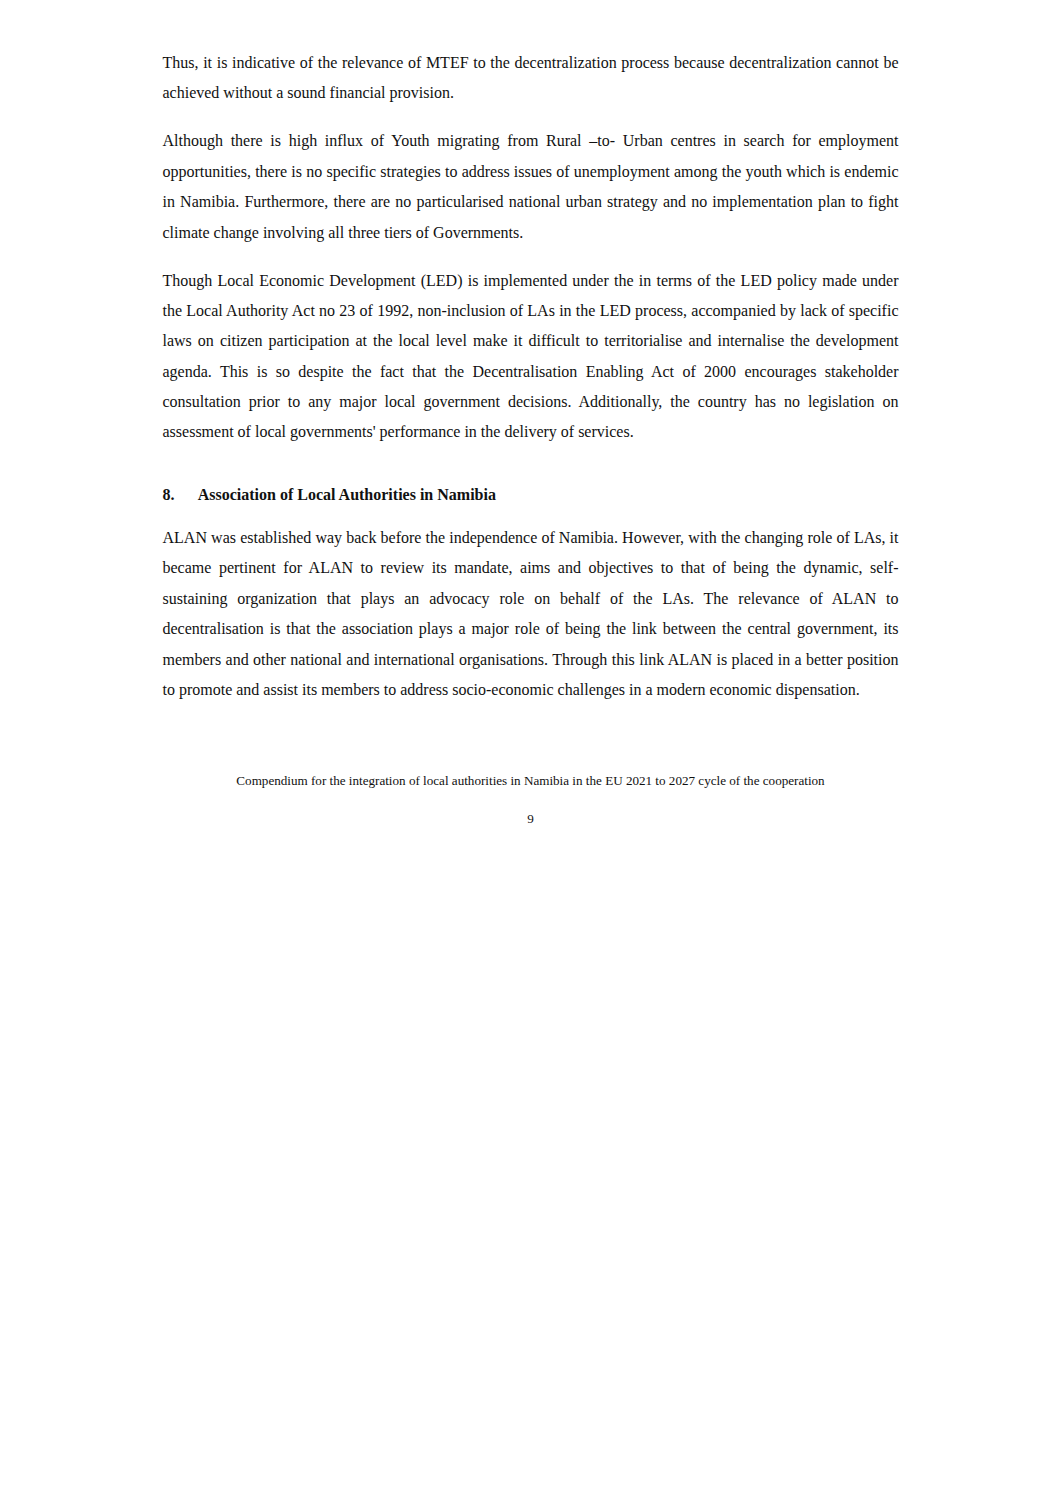Thus, it is indicative of the relevance of MTEF to the decentralization process because decentralization cannot be achieved without a sound financial provision.
Although there is high influx of Youth migrating from Rural –to- Urban centres in search for employment opportunities, there is no specific strategies to address issues of unemployment among the youth which is endemic in Namibia. Furthermore, there are no particularised national urban strategy and no implementation plan to fight climate change involving all three tiers of Governments.
Though Local Economic Development (LED) is implemented under the in terms of the LED policy made under the Local Authority Act no 23 of 1992, non-inclusion of LAs in the LED process, accompanied by lack of specific laws on citizen participation at the local level make it difficult to territorialise and internalise the development agenda. This is so despite the fact that the Decentralisation Enabling Act of 2000 encourages stakeholder consultation prior to any major local government decisions. Additionally, the country has no legislation on assessment of local governments' performance in the delivery of services.
8. Association of Local Authorities in Namibia
ALAN was established way back before the independence of Namibia. However, with the changing role of LAs, it became pertinent for ALAN to review its mandate, aims and objectives to that of being the dynamic, self-sustaining organization that plays an advocacy role on behalf of the LAs. The relevance of ALAN to decentralisation is that the association plays a major role of being the link between the central government, its members and other national and international organisations. Through this link ALAN is placed in a better position to promote and assist its members to address socio-economic challenges in a modern economic dispensation.
Compendium for the integration of local authorities in Namibia in the EU 2021 to 2027 cycle of the cooperation
9